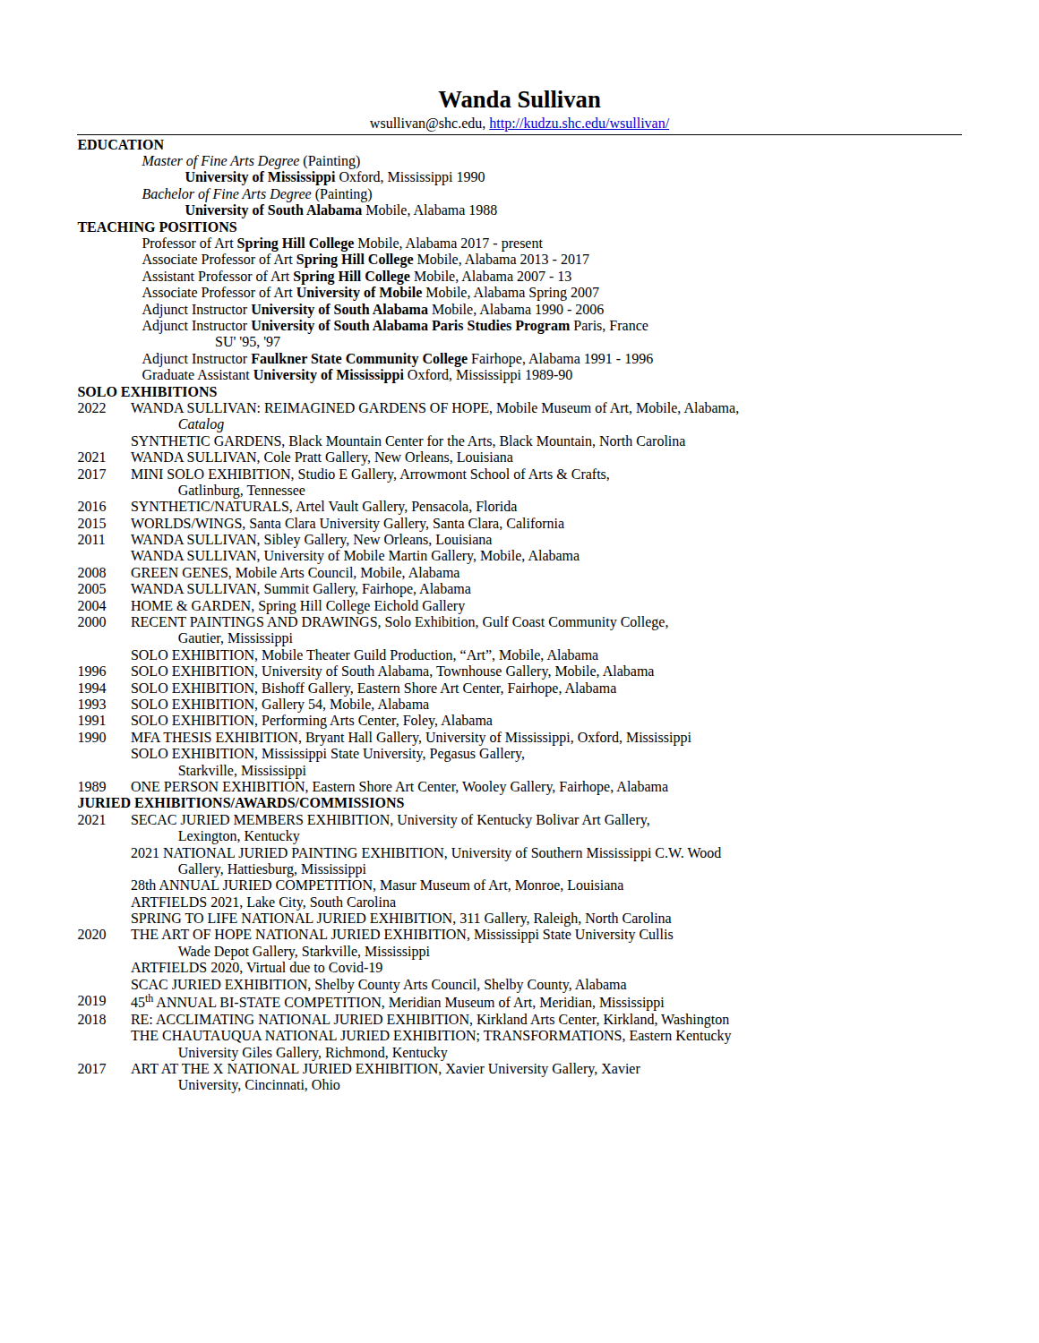Wanda Sullivan
wsullivan@shc.edu, http://kudzu.shc.edu/wsullivan/
Education
Master of Fine Arts Degree (Painting)
University of Mississippi Oxford, Mississippi 1990
Bachelor of Fine Arts Degree (Painting)
University of South Alabama Mobile, Alabama 1988
Teaching Positions
Professor of Art Spring Hill College Mobile, Alabama 2017 - present
Associate Professor of Art Spring Hill College Mobile, Alabama 2013 - 2017
Assistant Professor of Art Spring Hill College Mobile, Alabama 2007 - 13
Associate Professor of Art University of Mobile Mobile, Alabama Spring 2007
Adjunct Instructor University of South Alabama Mobile, Alabama 1990 - 2006
Adjunct Instructor University of South Alabama Paris Studies Program Paris, France
SU' '95, '97
Adjunct Instructor Faulkner State Community College Fairhope, Alabama 1991 - 1996
Graduate Assistant University of Mississippi Oxford, Mississippi 1989-90
Solo Exhibitions
| 2022 | WANDA SULLIVAN: REIMAGINED GARDENS OF HOPE, Mobile Museum of Art, Mobile, Alabama, Catalog SYNTHETIC GARDENS, Black Mountain Center for the Arts, Black Mountain, North Carolina |
| 2021 | WANDA SULLIVAN, Cole Pratt Gallery, New Orleans, Louisiana |
| 2017 | MINI SOLO EXHIBITION, Studio E Gallery, Arrowmont School of Arts & Crafts, Gatlinburg, Tennessee |
| 2016 | SYNTHETIC/NATURALS, Artel Vault Gallery, Pensacola, Florida |
| 2015 | WORLDS/WINGS, Santa Clara University Gallery, Santa Clara, California |
| 2011 | WANDA SULLIVAN, Sibley Gallery, New Orleans, Louisiana WANDA SULLIVAN, University of Mobile Martin Gallery, Mobile, Alabama |
| 2008 | GREEN GENES, Mobile Arts Council, Mobile, Alabama |
| 2005 | WANDA SULLIVAN, Summit Gallery, Fairhope, Alabama |
| 2004 | HOME & GARDEN, Spring Hill College Eichold Gallery |
| 2000 | RECENT PAINTINGS AND DRAWINGS, Solo Exhibition, Gulf Coast Community College, Gautier, Mississippi SOLO EXHIBITION, Mobile Theater Guild Production, “Art”, Mobile, Alabama |
| 1996 | SOLO EXHIBITION, University of South Alabama, Townhouse Gallery, Mobile, Alabama |
| 1994 | SOLO EXHIBITION, Bishoff Gallery, Eastern Shore Art Center, Fairhope, Alabama |
| 1993 | SOLO EXHIBITION, Gallery 54, Mobile, Alabama |
| 1991 | SOLO EXHIBITION, Performing Arts Center, Foley, Alabama |
| 1990 | MFA THESIS EXHIBITION, Bryant Hall Gallery, University of Mississippi, Oxford, Mississippi SOLO EXHIBITION, Mississippi State University, Pegasus Gallery, Starkville, Mississippi |
| 1989 | ONE PERSON EXHIBITION, Eastern Shore Art Center, Wooley Gallery, Fairhope, Alabama |
Juried Exhibitions/Awards/Commissions
| 2021 | SECAC JURIED MEMBERS EXHIBITION, University of Kentucky Bolivar Art Gallery, Lexington, Kentucky 2021 NATIONAL JURIED PAINTING EXHIBITION, University of Southern Mississippi C.W. Wood Gallery, Hattiesburg, Mississippi 28th ANNUAL JURIED COMPETITION, Masur Museum of Art, Monroe, Louisiana ARTFIELDS 2021, Lake City, South Carolina SPRING TO LIFE NATIONAL JURIED EXHIBITION, 311 Gallery, Raleigh, North Carolina |
| 2020 | THE ART OF HOPE NATIONAL JURIED EXHIBITION, Mississippi State University Cullis Wade Depot Gallery, Starkville, Mississippi ARTFIELDS 2020, Virtual due to Covid-19 SCAC JURIED EXHIBITION, Shelby County Arts Council, Shelby County, Alabama |
| 2019 | 45 th ANNUAL BI-STATE COMPETITION, Meridian Museum of Art, Meridian, Mississippi |
| 2018 | RE: ACCLIMATING NATIONAL JURIED EXHIBITION, Kirkland Arts Center, Kirkland, Washington THE CHAUTAUQUA NATIONAL JURIED EXHIBITION; TRANSFORMATIONS, Eastern Kentucky University Giles Gallery, Richmond, Kentucky |
| 2017 | ART AT THE X NATIONAL JURIED EXHIBITION, Xavier University Gallery, Xavier University, Cincinnati, Ohio |